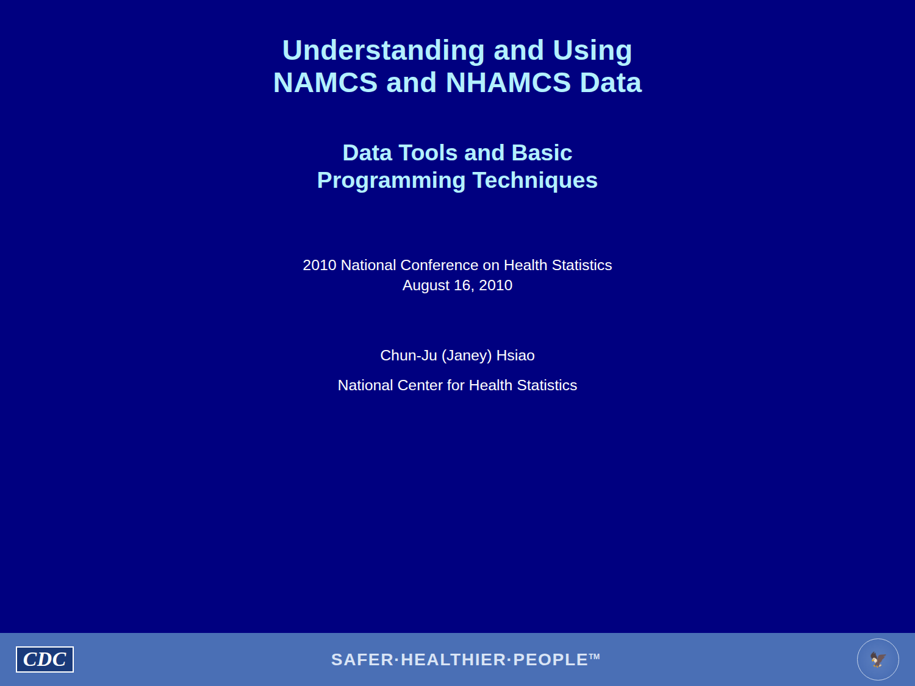Understanding and Using
NAMCS and NHAMCS Data
Data Tools and Basic
Programming Techniques
2010 National Conference on Health Statistics
August 16, 2010
Chun-Ju (Janey) Hsiao National Center for Health Statistics
CDC
SAFER·HEALTHIER·PEOPLETM
🦅